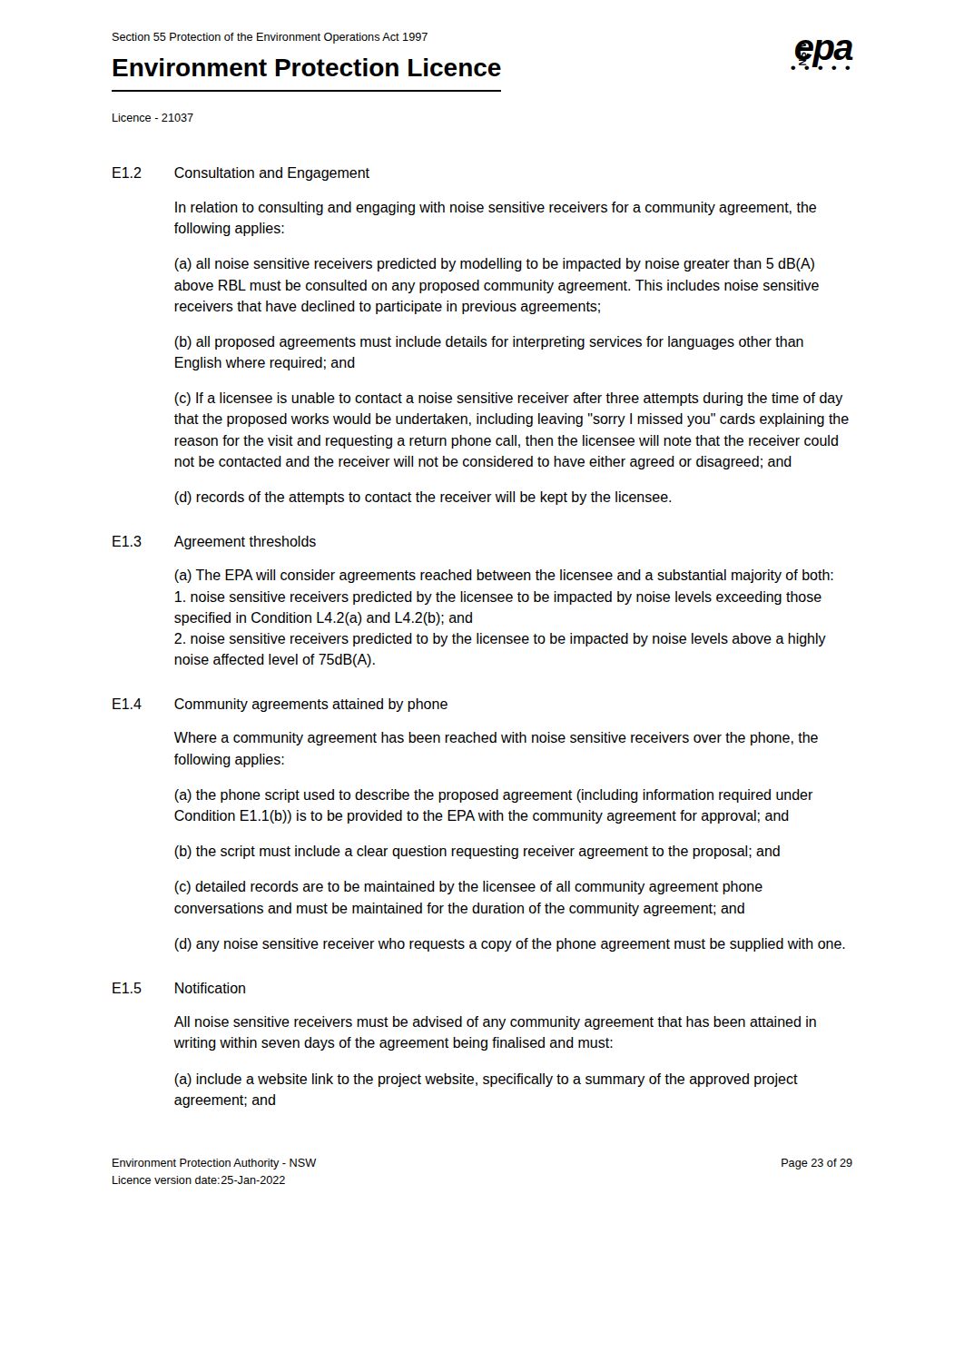Section 55 Protection of the Environment Operations Act 1997
Environment Protection Licence
Licence - 21037
NSW epa • • • • •
E1.2 Consultation and Engagement
In relation to consulting and engaging with noise sensitive receivers for a community agreement, the following applies:
(a) all noise sensitive receivers predicted by modelling to be impacted by noise greater than 5 dB(A) above RBL must be consulted on any proposed community agreement. This includes noise sensitive receivers that have declined to participate in previous agreements;
(b) all proposed agreements must include details for interpreting services for languages other than English where required; and
(c) If a licensee is unable to contact a noise sensitive receiver after three attempts during the time of day that the proposed works would be undertaken, including leaving "sorry I missed you" cards explaining the reason for the visit and requesting a return phone call, then the licensee will note that the receiver could not be contacted and the receiver will not be considered to have either agreed or disagreed; and
(d) records of the attempts to contact the receiver will be kept by the licensee.
E1.3 Agreement thresholds
(a) The EPA will consider agreements reached between the licensee and a substantial majority of both:
1. noise sensitive receivers predicted by the licensee to be impacted by noise levels exceeding those specified in Condition L4.2(a) and L4.2(b); and
2. noise sensitive receivers predicted to by the licensee to be impacted by noise levels above a highly noise affected level of 75dB(A).
E1.4 Community agreements attained by phone
Where a community agreement has been reached with noise sensitive receivers over the phone, the following applies:
(a) the phone script used to describe the proposed agreement (including information required under Condition E1.1(b)) is to be provided to the EPA with the community agreement for approval; and
(b) the script must include a clear question requesting receiver agreement to the proposal; and
(c) detailed records are to be maintained by the licensee of all community agreement phone conversations and must be maintained for the duration of the community agreement; and
(d) any noise sensitive receiver who requests a copy of the phone agreement must be supplied with one.
E1.5 Notification
All noise sensitive receivers must be advised of any community agreement that has been attained in writing within seven days of the agreement being finalised and must:
(a) include a website link to the project website, specifically to a summary of the approved project agreement; and
Environment Protection Authority - NSW
Licence version date: 25-Jan-2022
Page 23 of 29